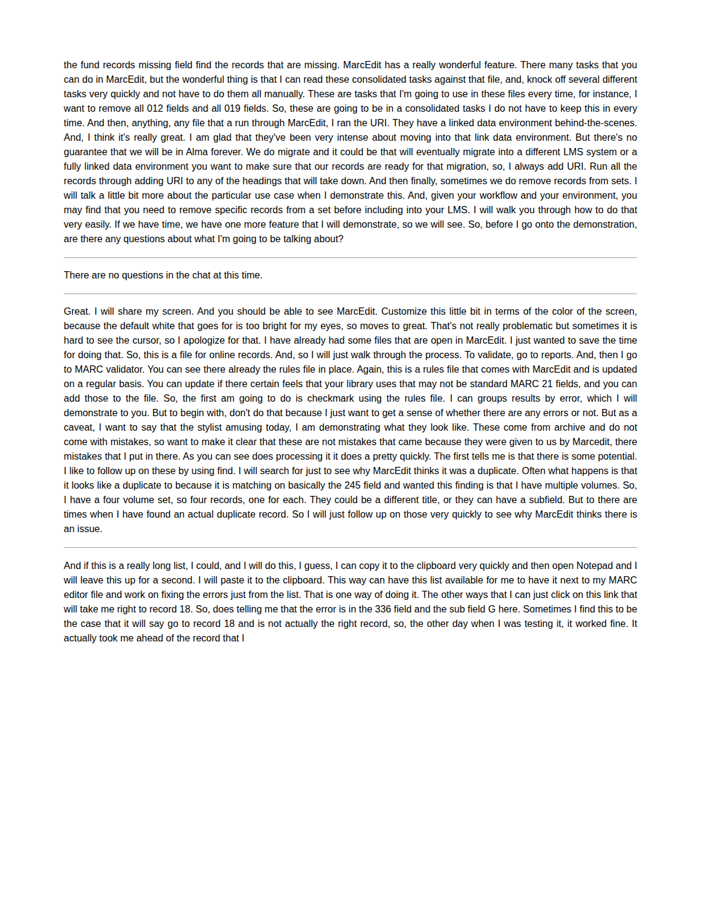the fund records missing field find the records that are missing. MarcEdit has a really wonderful feature. There many tasks that you can do in MarcEdit, but the wonderful thing is that I can read these consolidated tasks against that file, and, knock off several different tasks very quickly and not have to do them all manually. These are tasks that I'm going to use in these files every time, for instance, I want to remove all 012 fields and all 019 fields. So, these are going to be in a consolidated tasks I do not have to keep this in every time. And then, anything, any file that a run through MarcEdit, I ran the URI. They have a linked data environment behind-the-scenes. And, I think it's really great. I am glad that they've been very intense about moving into that link data environment. But there's no guarantee that we will be in Alma forever. We do migrate and it could be that will eventually migrate into a different LMS system or a fully linked data environment you want to make sure that our records are ready for that migration, so, I always add URI. Run all the records through adding URI to any of the headings that will take down. And then finally, sometimes we do remove records from sets. I will talk a little bit more about the particular use case when I demonstrate this. And, given your workflow and your environment, you may find that you need to remove specific records from a set before including into your LMS. I will walk you through how to do that very easily. If we have time, we have one more feature that I will demonstrate, so we will see. So, before I go onto the demonstration, are there any questions about what I'm going to be talking about?
There are no questions in the chat at this time.
Great. I will share my screen. And you should be able to see MarcEdit. Customize this little bit in terms of the color of the screen, because the default white that goes for is too bright for my eyes, so moves to great. That's not really problematic but sometimes it is hard to see the cursor, so I apologize for that. I have already had some files that are open in MarcEdit. I just wanted to save the time for doing that. So, this is a file for online records. And, so I will just walk through the process. To validate, go to reports. And, then I go to MARC validator. You can see there already the rules file in place. Again, this is a rules file that comes with MarcEdit and is updated on a regular basis. You can update if there certain feels that your library uses that may not be standard MARC 21 fields, and you can add those to the file. So, the first am going to do is checkmark using the rules file. I can groups results by error, which I will demonstrate to you. But to begin with, don't do that because I just want to get a sense of whether there are any errors or not. But as a caveat, I want to say that the stylist amusing today, I am demonstrating what they look like. These come from archive and do not come with mistakes, so want to make it clear that these are not mistakes that came because they were given to us by Marcedit, there mistakes that I put in there. As you can see does processing it it does a pretty quickly. The first tells me is that there is some potential. I like to follow up on these by using find. I will search for just to see why MarcEdit thinks it was a duplicate. Often what happens is that it looks like a duplicate to because it is matching on basically the 245 field and wanted this finding is that I have multiple volumes. So, I have a four volume set, so four records, one for each. They could be a different title, or they can have a subfield. But to there are times when I have found an actual duplicate record. So I will just follow up on those very quickly to see why MarcEdit thinks there is an issue.
And if this is a really long list, I could, and I will do this, I guess, I can copy it to the clipboard very quickly and then open Notepad and I will leave this up for a second. I will paste it to the clipboard. This way can have this list available for me to have it next to my MARC editor file and work on fixing the errors just from the list. That is one way of doing it. The other ways that I can just click on this link that will take me right to record 18. So, does telling me that the error is in the 336 field and the sub field G here. Sometimes I find this to be the case that it will say go to record 18 and is not actually the right record, so, the other day when I was testing it, it worked fine. It actually took me ahead of the record that I